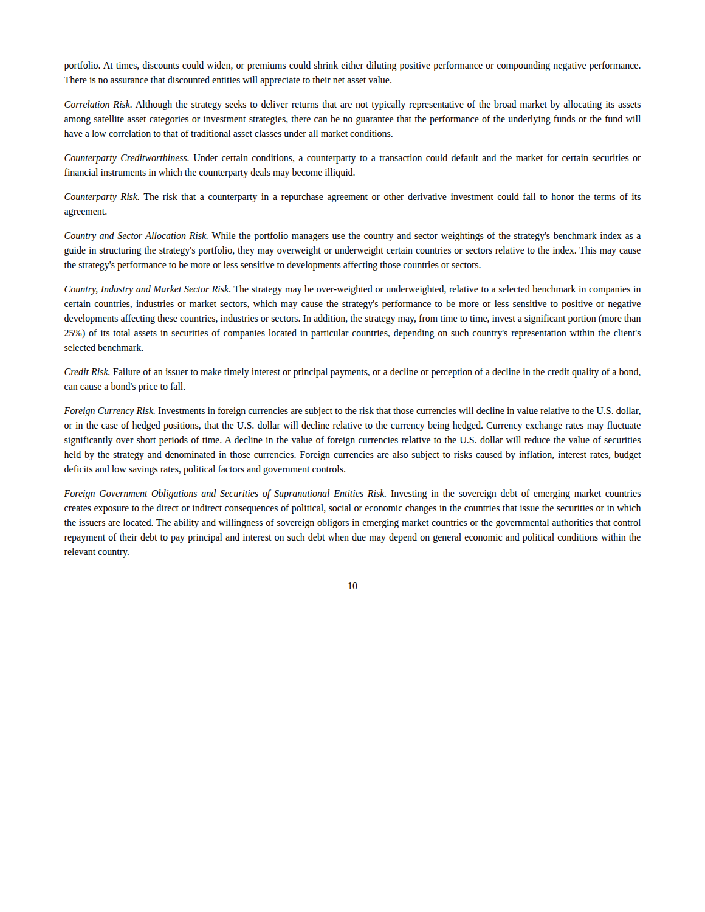portfolio. At times, discounts could widen, or premiums could shrink either diluting positive performance or compounding negative performance. There is no assurance that discounted entities will appreciate to their net asset value.
Correlation Risk. Although the strategy seeks to deliver returns that are not typically representative of the broad market by allocating its assets among satellite asset categories or investment strategies, there can be no guarantee that the performance of the underlying funds or the fund will have a low correlation to that of traditional asset classes under all market conditions.
Counterparty Creditworthiness. Under certain conditions, a counterparty to a transaction could default and the market for certain securities or financial instruments in which the counterparty deals may become illiquid.
Counterparty Risk. The risk that a counterparty in a repurchase agreement or other derivative investment could fail to honor the terms of its agreement.
Country and Sector Allocation Risk. While the portfolio managers use the country and sector weightings of the strategy's benchmark index as a guide in structuring the strategy's portfolio, they may overweight or underweight certain countries or sectors relative to the index. This may cause the strategy's performance to be more or less sensitive to developments affecting those countries or sectors.
Country, Industry and Market Sector Risk. The strategy may be over-weighted or underweighted, relative to a selected benchmark in companies in certain countries, industries or market sectors, which may cause the strategy's performance to be more or less sensitive to positive or negative developments affecting these countries, industries or sectors. In addition, the strategy may, from time to time, invest a significant portion (more than 25%) of its total assets in securities of companies located in particular countries, depending on such country's representation within the client's selected benchmark.
Credit Risk. Failure of an issuer to make timely interest or principal payments, or a decline or perception of a decline in the credit quality of a bond, can cause a bond's price to fall.
Foreign Currency Risk. Investments in foreign currencies are subject to the risk that those currencies will decline in value relative to the U.S. dollar, or in the case of hedged positions, that the U.S. dollar will decline relative to the currency being hedged. Currency exchange rates may fluctuate significantly over short periods of time. A decline in the value of foreign currencies relative to the U.S. dollar will reduce the value of securities held by the strategy and denominated in those currencies. Foreign currencies are also subject to risks caused by inflation, interest rates, budget deficits and low savings rates, political factors and government controls.
Foreign Government Obligations and Securities of Supranational Entities Risk. Investing in the sovereign debt of emerging market countries creates exposure to the direct or indirect consequences of political, social or economic changes in the countries that issue the securities or in which the issuers are located. The ability and willingness of sovereign obligors in emerging market countries or the governmental authorities that control repayment of their debt to pay principal and interest on such debt when due may depend on general economic and political conditions within the relevant country.
10